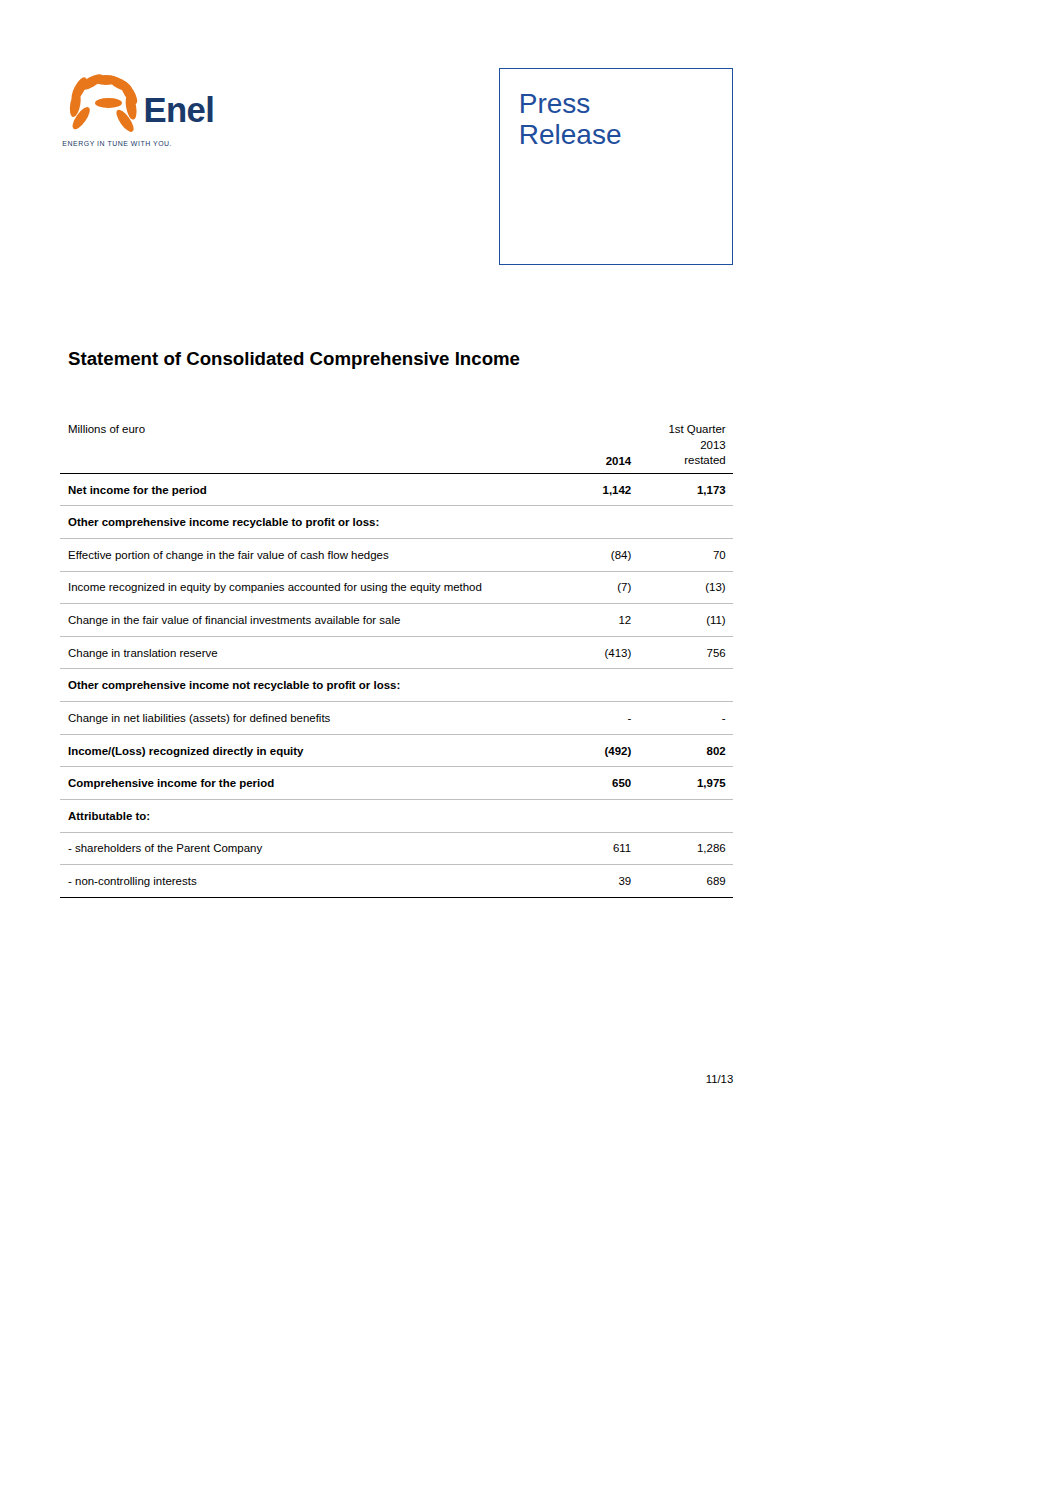Enel
ENERGY IN TUNE WITH YOU.
Press
Release
Statement of Consolidated Comprehensive Income
| Millions of euro | | 1st Quarter |
| --- | --- | --- |
| | 2014 | 2013 restated |
| Net income for the period | 1,142 | 1,173 |
| Other comprehensive income recyclable to profit or loss: | | |
| Effective portion of change in the fair value of cash flow hedges | (84) | 70 |
| Income recognized in equity by companies accounted for using the equity method | (7) | (13) |
| Change in the fair value of financial investments available for sale | 12 | (11) |
| Change in translation reserve | (413) | 756 |
| Other comprehensive income not recyclable to profit or loss: | | |
| Change in net liabilities (assets) for defined benefits | - | - |
| Income/(Loss) recognized directly in equity | (492) | 802 |
| Comprehensive income for the period | 650 | 1,975 |
| Attributable to: | | |
| - shareholders of the Parent Company | 611 | 1,286 |
| - non-controlling interests | 39 | 689 |
11/13